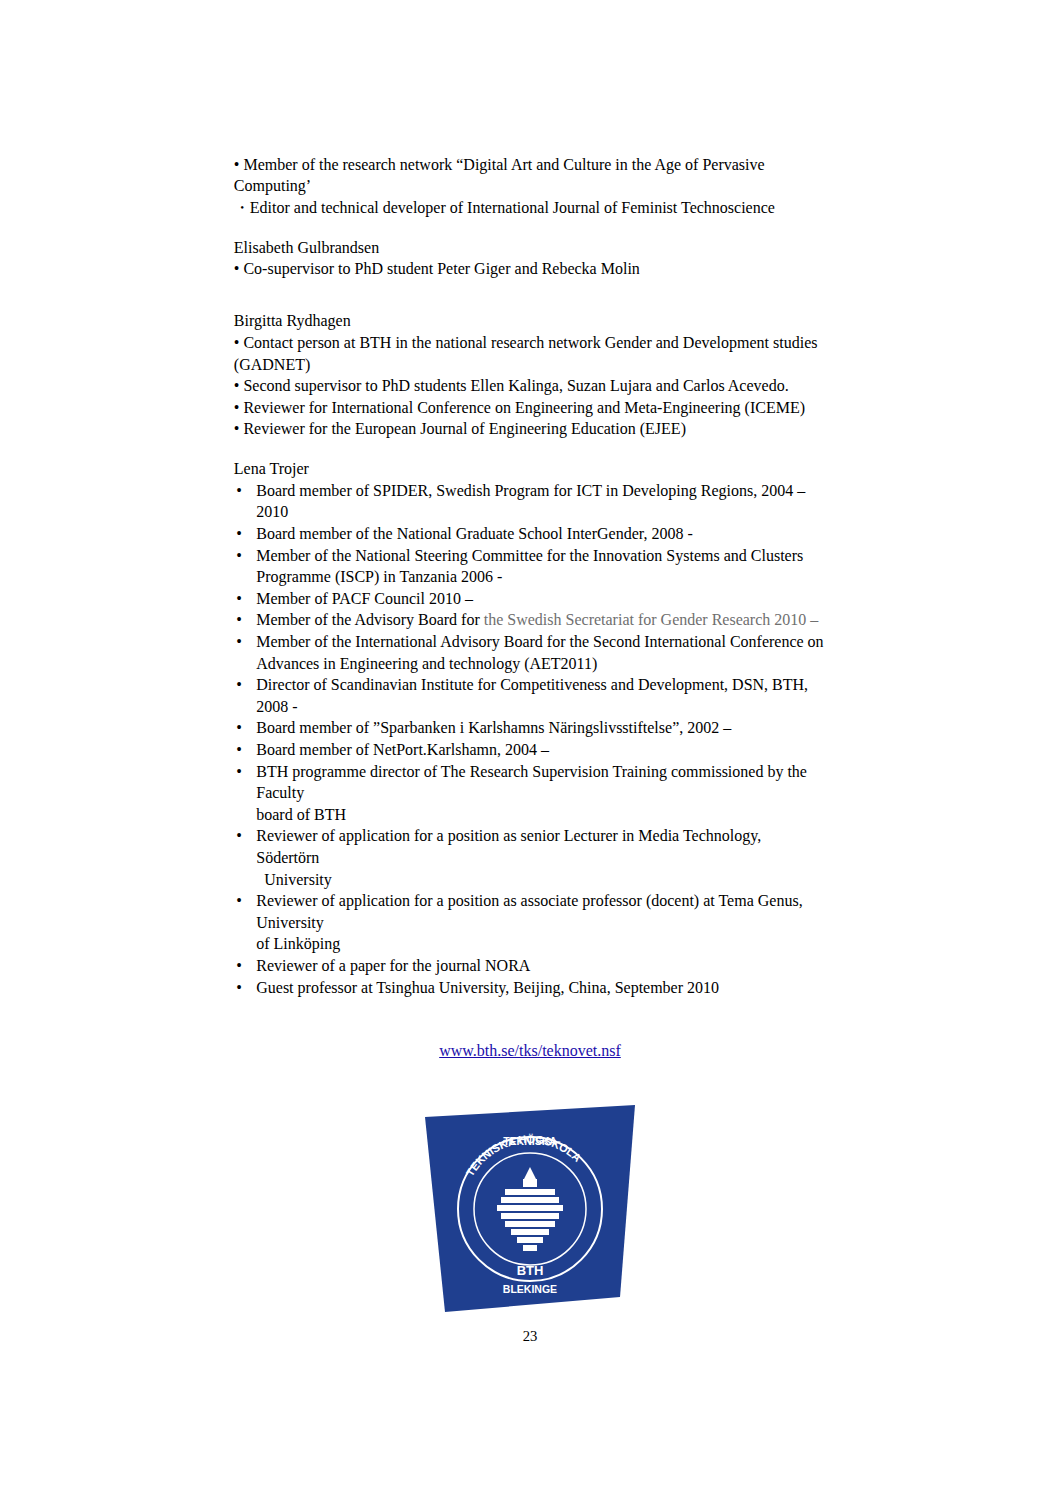• Member of the research network “Digital Art and Culture in the Age of Pervasive Computing’
・Editor and technical developer of International Journal of Feminist Technoscience
Elisabeth Gulbrandsen
• Co-supervisor to PhD student Peter Giger and Rebecka Molin
Birgitta Rydhagen
• Contact person at BTH in the national research network Gender and Development studies (GADNET)
• Second supervisor to PhD students Ellen Kalinga, Suzan Lujara and Carlos Acevedo.
• Reviewer for International Conference on Engineering and Meta-Engineering (ICEME)
• Reviewer for the European Journal of Engineering Education (EJEE)
Lena Trojer
Board member of SPIDER, Swedish Program for ICT in Developing Regions, 2004 – 2010
Board member of the National Graduate School InterGender, 2008 -
Member of the National Steering Committee for the Innovation Systems and Clusters
Programme (ISCP) in Tanzania 2006 -
Member of PACF Council 2010 –
Member of the Advisory Board for the Swedish Secretariat for Gender Research 2010 –
Member of the International Advisory Board for the Second International Conference on
Advances in Engineering and technology (AET2011)
Director of Scandinavian Institute for Competitiveness and Development, DSN, BTH, 2008 -
Board member of ”Sparbanken i Karlshamns Näringslivsstiftelse”, 2002 –
Board member of NetPort.Karlshamn, 2004 –
BTH programme director of The Research Supervision Training commissioned by the Faculty
board of BTH
Reviewer of application for a position as senior Lecturer in Media Technology, Södertörn
University
Reviewer of application for a position as associate professor (docent) at Tema Genus, University
of Linköping
Reviewer of a paper for the journal NORA
Guest professor at Tsinghua University, Beijing, China, September 2010
www.bth.se/tks/teknovet.nsf
BTH TEKNISKA HÖGSKOLA TEKNISKA BLEKINGE
23